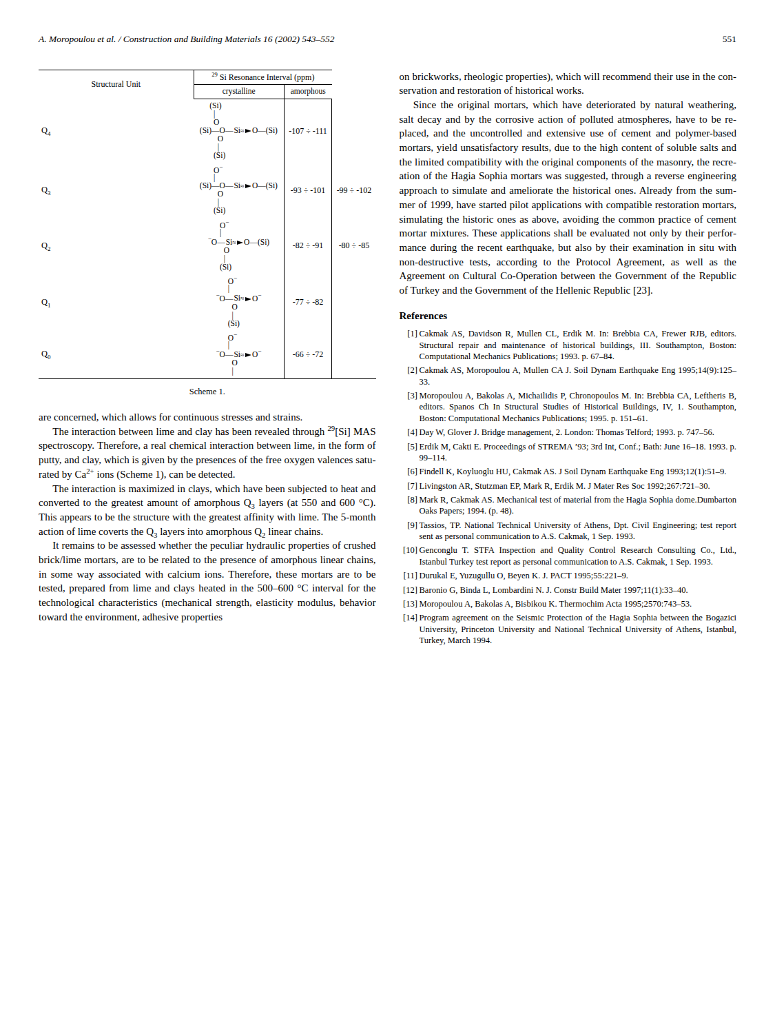A. Moropoulou et al. / Construction and Building Materials 16 (2002) 543–552 551
| Structural Unit | 29 Si Resonance Interval (ppm) |
| --- | --- |
| crystalline | amorphous |
| Q 4 | (Si) / O (Si)—O— Si ≈ O—(Si) O / (Si) | -107 ÷ -111 | |
| Q 3 | O − / (Si)—O— Si ≈ O—(Si) O / (Si) | -93 ÷ -101 | -99 ÷ -102 |
| Q 2 | O − / − O— Si ≈ O—(Si) O / (Si) | -82 ÷ -91 | -80 ÷ -85 |
| Q 1 | O − / − O— Si ≈ O − O / (Si) | -77 ÷ -82 | |
| Q 0 | O − / − O— Si ≈ O − O / | -66 ÷ -72 | |
Scheme 1.
are concerned, which allows for continuous stresses and strains.
The interaction between lime and clay has been revealed through 29[Si] MAS spectroscopy. Therefore, a real chemical interaction between lime, in the form of putty, and clay, which is given by the presences of the free oxygen valences saturated by Ca2+ ions (Scheme 1), can be detected.
The interaction is maximized in clays, which have been subjected to heat and converted to the greatest amount of amorphous Q3 layers (at 550 and 600 °C). This appears to be the structure with the greatest affinity with lime. The 5-month action of lime coverts the Q3 layers into amorphous Q2 linear chains.
It remains to be assessed whether the peculiar hydraulic properties of crushed brick/lime mortars, are to be related to the presence of amorphous linear chains, in some way associated with calcium ions. Therefore, these mortars are to be tested, prepared from lime and clays heated in the 500–600 °C interval for the technological characteristics (mechanical strength, elasticity modulus, behavior toward the environment, adhesive properties
on brickworks, rheologic properties), which will recommend their use in the conservation and restoration of historical works.
Since the original mortars, which have deteriorated by natural weathering, salt decay and by the corrosive action of polluted atmospheres, have to be replaced, and the uncontrolled and extensive use of cement and polymer-based mortars, yield unsatisfactory results, due to the high content of soluble salts and the limited compatibility with the original components of the masonry, the recreation of the Hagia Sophia mortars was suggested, through a reverse engineering approach to simulate and ameliorate the historical ones. Already from the summer of 1999, have started pilot applications with compatible restoration mortars, simulating the historic ones as above, avoiding the common practice of cement mortar mixtures. These applications shall be evaluated not only by their performance during the recent earthquake, but also by their examination in situ with non-destructive tests, according to the Protocol Agreement, as well as the Agreement on Cultural Co-Operation between the Government of the Republic of Turkey and the Government of the Hellenic Republic [23].
References
[1] Cakmak AS, Davidson R, Mullen CL, Erdik M. In: Brebbia CA, Frewer RJB, editors. Structural repair and maintenance of historical buildings, III. Southampton, Boston: Computational Mechanics Publications; 1993. p. 67–84.
[2] Cakmak AS, Moropoulou A, Mullen CA J. Soil Dynam Earthquake Eng 1995;14(9):125–33.
[3] Moropoulou A, Bakolas A, Michailidis P, Chronopoulos M. In: Brebbia CA, Leftheris B, editors. Spanos Ch In Structural Studies of Historical Buildings, IV, 1. Southampton, Boston: Computational Mechanics Publications; 1995. p. 151–61.
[4] Day W, Glover J. Bridge management, 2. London: Thomas Telford; 1993. p. 747–56.
[5] Erdik M, Cakti E. Proceedings of STREMA ’93; 3rd Int, Conf.; Bath: June 16–18. 1993. p. 99–114.
[6] Findell K, Koyluoglu HU, Cakmak AS. J Soil Dynam Earthquake Eng 1993;12(1):51–9.
[7] Livingston AR, Stutzman EP, Mark R, Erdik M. J Mater Res Soc 1992;267:721–30.
[8] Mark R, Cakmak AS. Mechanical test of material from the Hagia Sophia dome.Dumbarton Oaks Papers; 1994. (p. 48).
[9] Tassios, TP. National Technical University of Athens, Dpt. Civil Engineering; test report sent as personal communication to A.S. Cakmak, 1 Sep. 1993.
[10] Genconglu T. STFA Inspection and Quality Control Research Consulting Co., Ltd., Istanbul Turkey test report as personal communication to A.S. Cakmak, 1 Sep. 1993.
[11] Durukal E, Yuzugullu O, Beyen K. J. PACT 1995;55:221–9.
[12] Baronio G, Binda L, Lombardini N. J. Constr Build Mater 1997;11(1):33–40.
[13] Moropoulou A, Bakolas A, Bisbikou K. Thermochim Acta 1995;2570:743–53.
[14] Program agreement on the Seismic Protection of the Hagia Sophia between the Bogazici University, Princeton University and National Technical University of Athens, Istanbul, Turkey, March 1994.